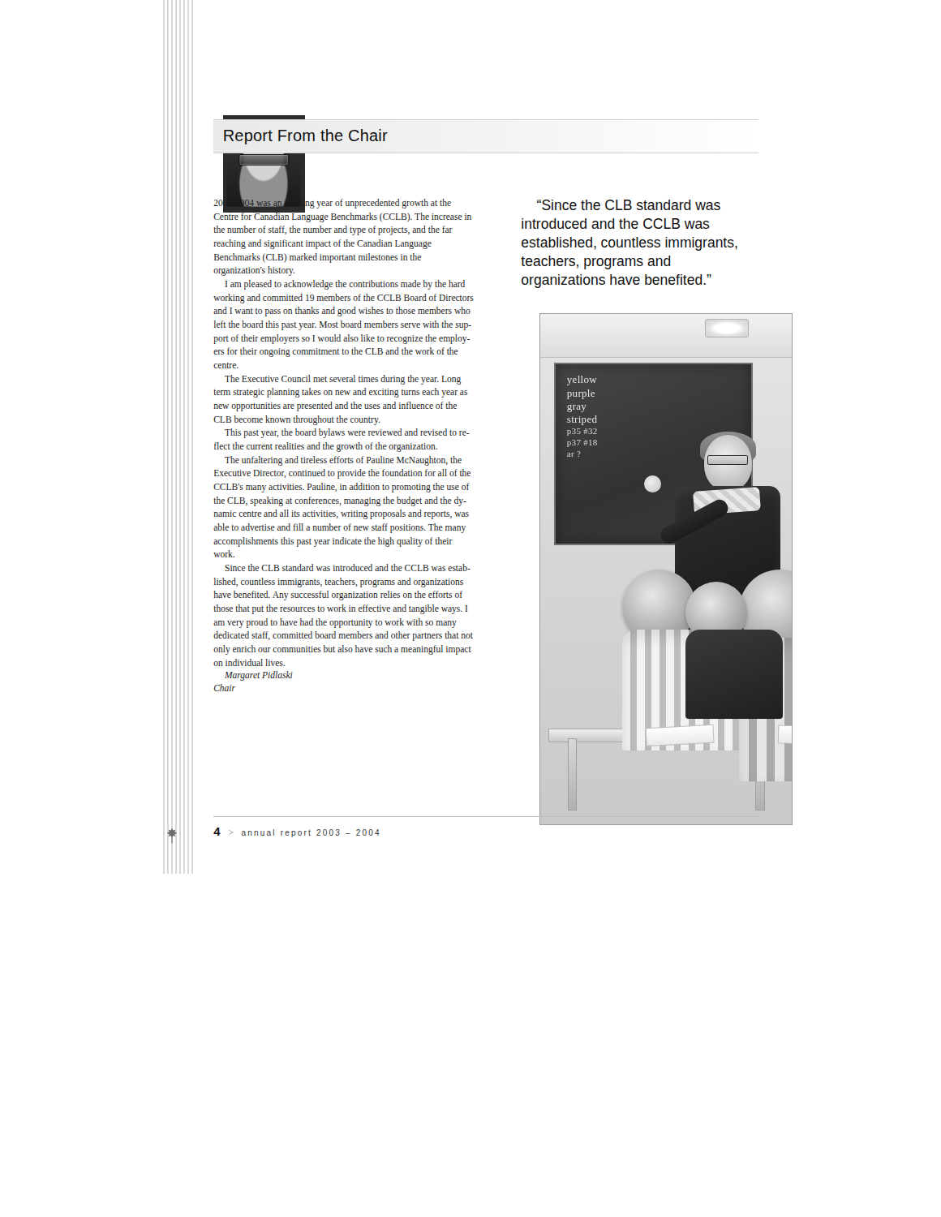Report From the Chair
2003-2004 was an exciting year of unprecedented growth at the Centre for Canadian Language Benchmarks (CCLB). The increase in the number of staff, the number and type of projects, and the far reaching and significant impact of the Canadian Language Benchmarks (CLB) marked important milestones in the organization's history.
I am pleased to acknowledge the contributions made by the hard working and committed 19 members of the CCLB Board of Directors and I want to pass on thanks and good wishes to those members who left the board this past year. Most board members serve with the support of their employers so I would also like to recognize the employers for their ongoing commitment to the CLB and the work of the centre.
The Executive Council met several times during the year. Long term strategic planning takes on new and exciting turns each year as new opportunities are presented and the uses and influence of the CLB become known throughout the country.
This past year, the board bylaws were reviewed and revised to reflect the current realities and the growth of the organization.
The unfaltering and tireless efforts of Pauline McNaughton, the Executive Director, continued to provide the foundation for all of the CCLB's many activities. Pauline, in addition to promoting the use of the CLB, speaking at conferences, managing the budget and the dynamic centre and all its activities, writing proposals and reports, was able to advertise and fill a number of new staff positions. The many accomplishments this past year indicate the high quality of their work.
Since the CLB standard was introduced and the CCLB was established, countless immigrants, teachers, programs and organizations have benefited. Any successful organization relies on the efforts of those that put the resources to work in effective and tangible ways. I am very proud to have had the opportunity to work with so many dedicated staff, committed board members and other partners that not only enrich our communities but also have such a meaningful impact on individual lives.
Margaret Pidlaski
Chair
“Since the CLB standard was introduced and the CCLB was established, countless immigrants, teachers, programs and organizations have benefited.”
yellow purple gray striped p35 #32 p37 #18 ar ?
4 > annual report 2003 – 2004